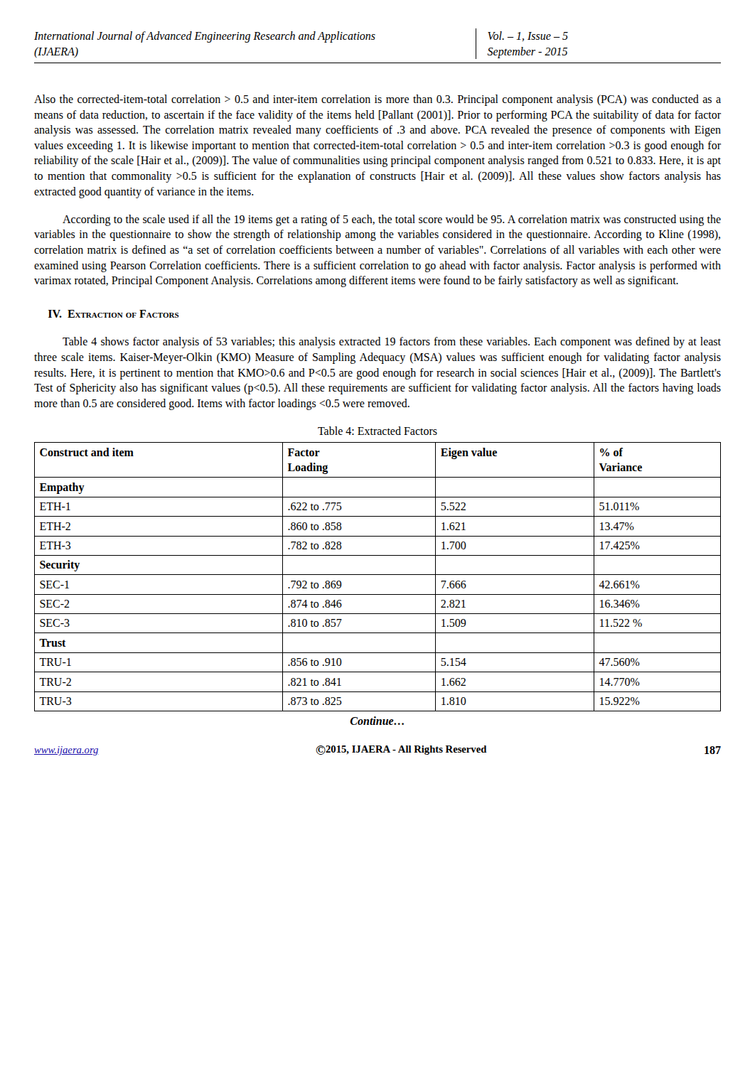International Journal of Advanced Engineering Research and Applications
(IJAERA)
Vol. – 1, Issue – 5
September - 2015
Also the corrected-item-total correlation > 0.5 and inter-item correlation is more than 0.3. Principal component analysis (PCA) was conducted as a means of data reduction, to ascertain if the face validity of the items held [Pallant (2001)]. Prior to performing PCA the suitability of data for factor analysis was assessed. The correlation matrix revealed many coefficients of .3 and above. PCA revealed the presence of components with Eigen values exceeding 1. It is likewise important to mention that corrected-item-total correlation > 0.5 and inter-item correlation >0.3 is good enough for reliability of the scale [Hair et al., (2009)]. The value of communalities using principal component analysis ranged from 0.521 to 0.833. Here, it is apt to mention that commonality >0.5 is sufficient for the explanation of constructs [Hair et al. (2009)]. All these values show factors analysis has extracted good quantity of variance in the items.
According to the scale used if all the 19 items get a rating of 5 each, the total score would be 95. A correlation matrix was constructed using the variables in the questionnaire to show the strength of relationship among the variables considered in the questionnaire. According to Kline (1998), correlation matrix is defined as “a set of correlation coefficients between a number of variables". Correlations of all variables with each other were examined using Pearson Correlation coefficients. There is a sufficient correlation to go ahead with factor analysis. Factor analysis is performed with varimax rotated, Principal Component Analysis. Correlations among different items were found to be fairly satisfactory as well as significant.
IV. Extraction of Factors
Table 4 shows factor analysis of 53 variables; this analysis extracted 19 factors from these variables. Each component was defined by at least three scale items. Kaiser-Meyer-Olkin (KMO) Measure of Sampling Adequacy (MSA) values was sufficient enough for validating factor analysis results. Here, it is pertinent to mention that KMO>0.6 and P<0.5 are good enough for research in social sciences [Hair et al., (2009)]. The Bartlett's Test of Sphericity also has significant values (p<0.5). All these requirements are sufficient for validating factor analysis. All the factors having loads more than 0.5 are considered good. Items with factor loadings <0.5 were removed.
Table 4: Extracted Factors
| Construct and item | Factor Loading | Eigen value | % of Variance |
| --- | --- | --- | --- |
| Empathy | | | |
| ETH-1 | .622 to .775 | 5.522 | 51.011% |
| ETH-2 | .860 to .858 | 1.621 | 13.47% |
| ETH-3 | .782 to .828 | 1.700 | 17.425% |
| Security | | | |
| SEC-1 | .792 to .869 | 7.666 | 42.661% |
| SEC-2 | .874 to .846 | 2.821 | 16.346% |
| SEC-3 | .810 to .857 | 1.509 | 11.522 % |
| Trust | | | |
| TRU-1 | .856 to .910 | 5.154 | 47.560% |
| TRU-2 | .821 to .841 | 1.662 | 14.770% |
| TRU-3 | .873 to .825 | 1.810 | 15.922% |
Continue…
www.ijaera.org
©2015, IJAERA - All Rights Reserved
187